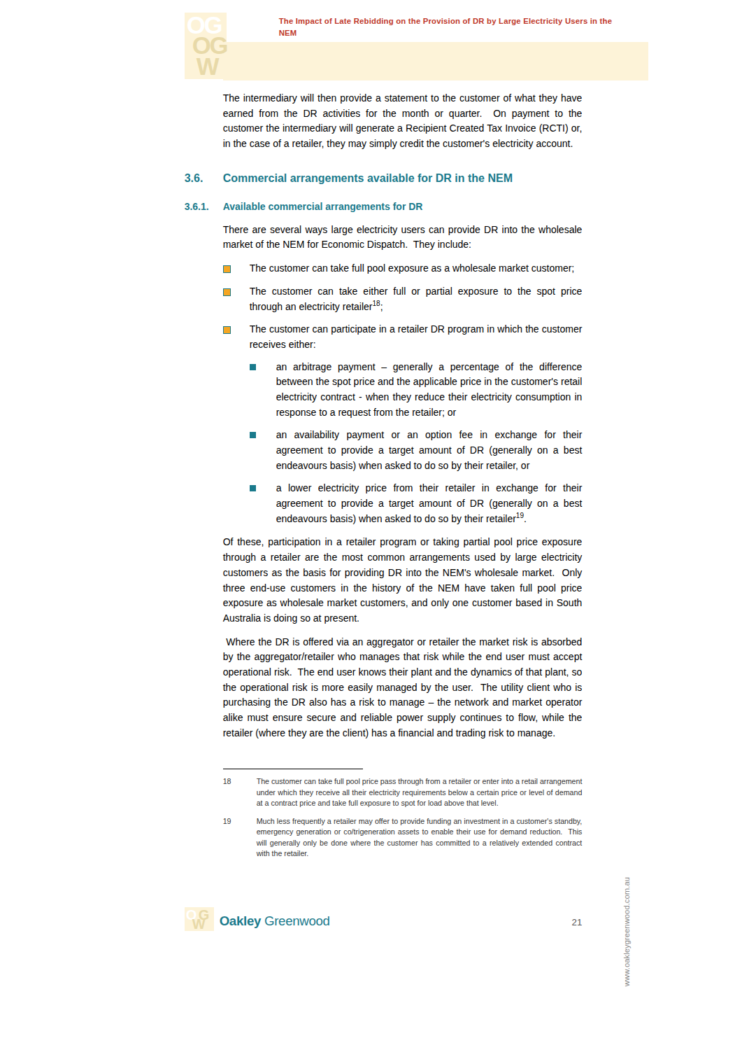OG
OG
W
The Impact of Late Rebidding on the Provision of DR by Large Electricity Users in the NEM
The intermediary will then provide a statement to the customer of what they have earned from the DR activities for the month or quarter. On payment to the customer the intermediary will generate a Recipient Created Tax Invoice (RCTI) or, in the case of a retailer, they may simply credit the customer's electricity account.
3.6. Commercial arrangements available for DR in the NEM
3.6.1. Available commercial arrangements for DR
There are several ways large electricity users can provide DR into the wholesale market of the NEM for Economic Dispatch. They include:
The customer can take full pool exposure as a wholesale market customer;
The customer can take either full or partial exposure to the spot price through an electricity retailer18;
The customer can participate in a retailer DR program in which the customer receives either:
an arbitrage payment – generally a percentage of the difference between the spot price and the applicable price in the customer's retail electricity contract - when they reduce their electricity consumption in response to a request from the retailer; or
an availability payment or an option fee in exchange for their agreement to provide a target amount of DR (generally on a best endeavours basis) when asked to do so by their retailer, or
a lower electricity price from their retailer in exchange for their agreement to provide a target amount of DR (generally on a best endeavours basis) when asked to do so by their retailer19.
Of these, participation in a retailer program or taking partial pool price exposure through a retailer are the most common arrangements used by large electricity customers as the basis for providing DR into the NEM's wholesale market. Only three end-use customers in the history of the NEM have taken full pool price exposure as wholesale market customers, and only one customer based in South Australia is doing so at present.
Where the DR is offered via an aggregator or retailer the market risk is absorbed by the aggregator/retailer who manages that risk while the end user must accept operational risk. The end user knows their plant and the dynamics of that plant, so the operational risk is more easily managed by the user. The utility client who is purchasing the DR also has a risk to manage – the network and market operator alike must ensure secure and reliable power supply continues to flow, while the retailer (where they are the client) has a financial and trading risk to manage.
18
The customer can take full pool price pass through from a retailer or enter into a retail arrangement under which they receive all their electricity requirements below a certain price or level of demand at a contract price and take full exposure to spot for load above that level.
19
Much less frequently a retailer may offer to provide funding an investment in a customer's standby, emergency generation or co/trigeneration assets to enable their use for demand reduction. This will generally only be done where the customer has committed to a relatively extended contract with the retailer.
O G W
Oakley Greenwood
21
www.oakleygreenwood.com.au